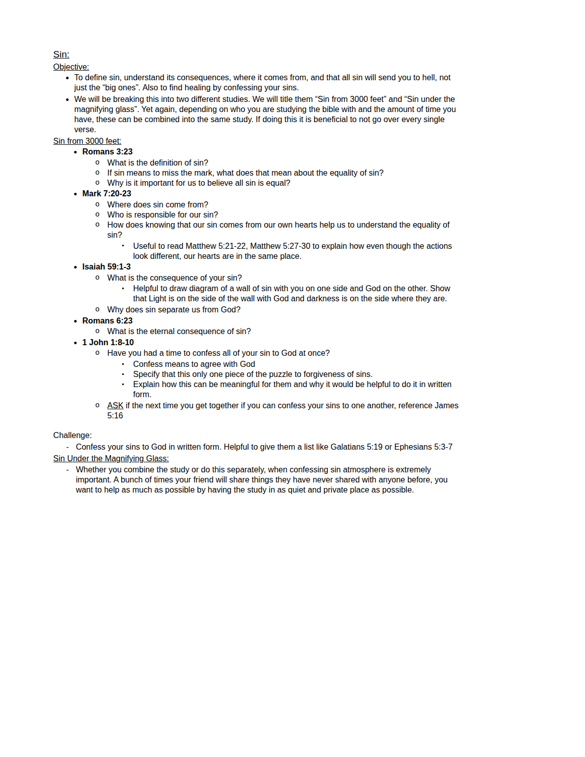Sin:
Objective:
To define sin, understand its consequences, where it comes from, and that all sin will send you to hell, not just the “big ones”. Also to find healing by confessing your sins.
We will be breaking this into two different studies. We will title them “Sin from 3000 feet” and “Sin under the magnifying glass”. Yet again, depending on who you are studying the bible with and the amount of time you have, these can be combined into the same study. If doing this it is beneficial to not go over every single verse.
Sin from 3000 feet:
Romans 3:23
What is the definition of sin?
If sin means to miss the mark, what does that mean about the equality of sin?
Why is it important for us to believe all sin is equal?
Mark 7:20-23
Where does sin come from?
Who is responsible for our sin?
How does knowing that our sin comes from our own hearts help us to understand the equality of sin?
Useful to read Matthew 5:21-22, Matthew 5:27-30 to explain how even though the actions look different, our hearts are in the same place.
Isaiah 59:1-3
What is the consequence of your sin?
Helpful to draw diagram of a wall of sin with you on one side and God on the other. Show that Light is on the side of the wall with God and darkness is on the side where they are.
Why does sin separate us from God?
Romans 6:23
What is the eternal consequence of sin?
1 John 1:8-10
Have you had a time to confess all of your sin to God at once?
Confess means to agree with God
Specify that this only one piece of the puzzle to forgiveness of sins.
Explain how this can be meaningful for them and why it would be helpful to do it in written form.
ASK if the next time you get together if you can confess your sins to one another, reference James 5:16
Challenge:
Confess your sins to God in written form. Helpful to give them a list like Galatians 5:19 or Ephesians 5:3-7
Sin Under the Magnifying Glass:
Whether you combine the study or do this separately, when confessing sin atmosphere is extremely important. A bunch of times your friend will share things they have never shared with anyone before, you want to help as much as possible by having the study in as quiet and private place as possible.